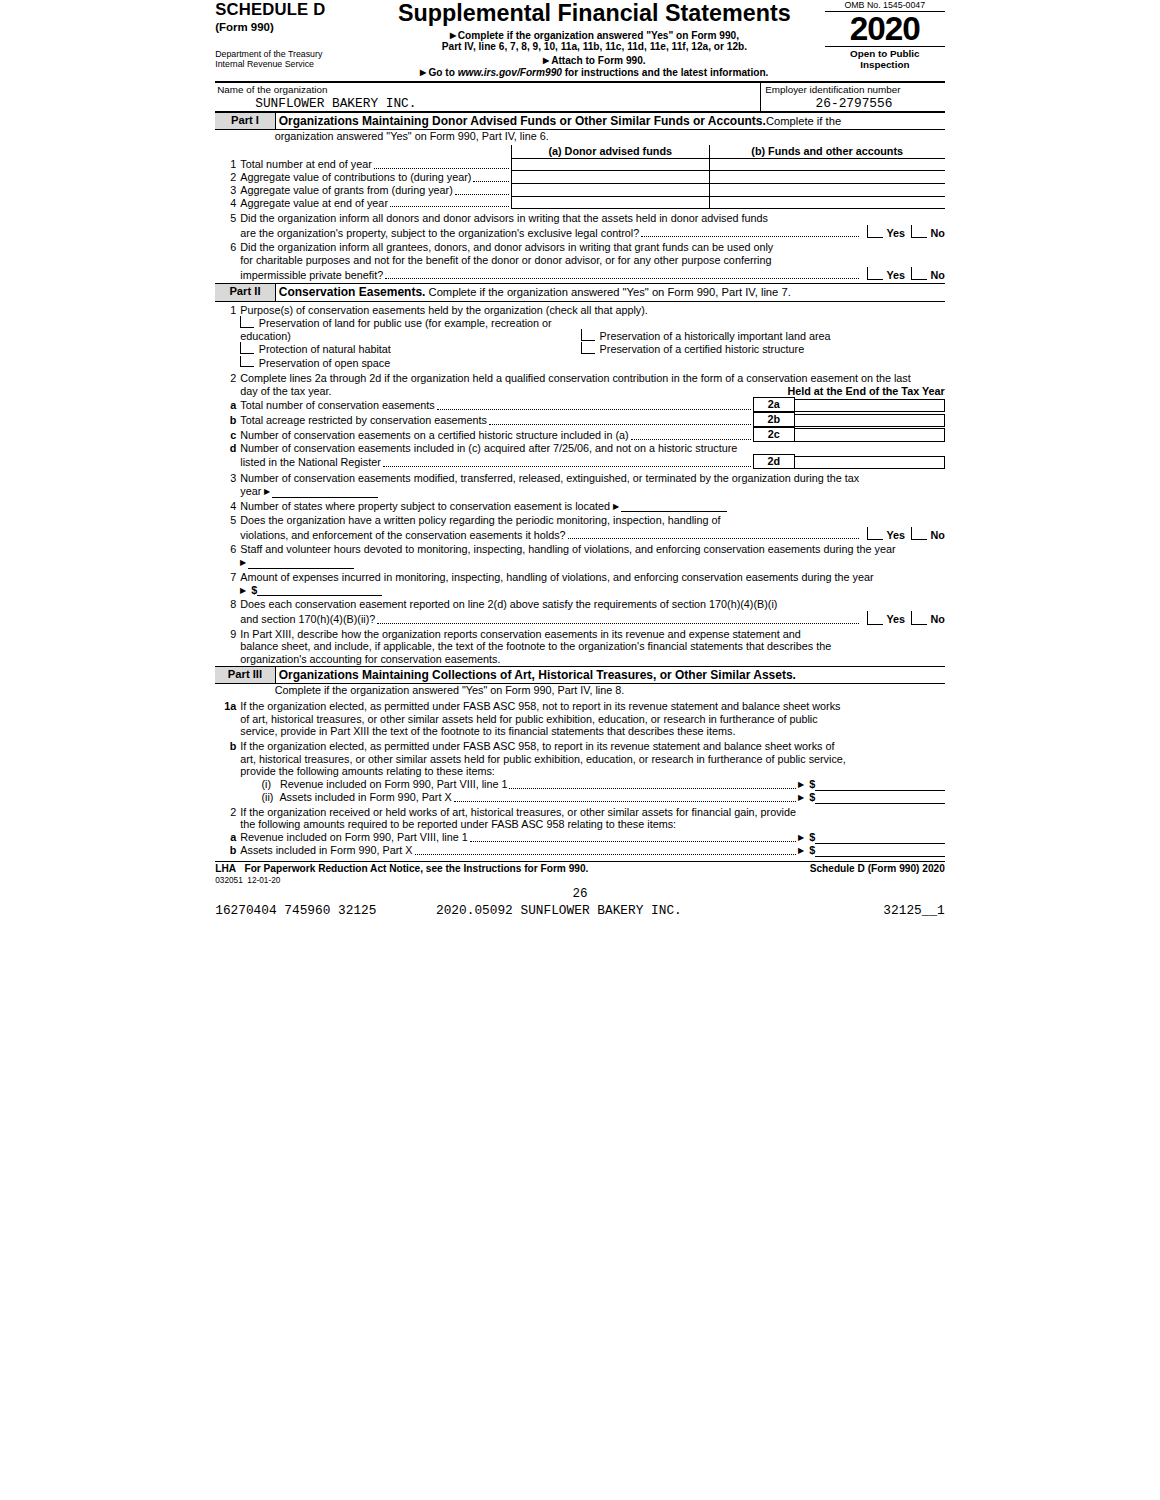SCHEDULE D
(Form 990)
Department of the Treasury
Internal Revenue Service
Supplemental Financial Statements
Complete if the organization answered "Yes" on Form 990,
Part IV, line 6, 7, 8, 9, 10, 11a, 11b, 11c, 11d, 11e, 11f, 12a, or 12b.
Attach to Form 990.
Go to www.irs.gov/Form990 for instructions and the latest information.
OMB No. 1545-0047
2020
Open to PublicInspection
Name of the organization
SUNFLOWER BAKERY INC.
Employer identification number
26-2797556
Part I
Organizations Maintaining Donor Advised Funds or Other Similar Funds or Accounts. Complete if the
organization answered "Yes" on Form 990, Part IV, line 6.
(a) Donor advised funds
(b) Funds and other accounts
1 Total number at end of year
2 Aggregate value of contributions to (during year)
3 Aggregate value of grants from (during year)
4 Aggregate value at end of year
5 Did the organization inform all donors and donor advisors in writing that the assets held in donor advised funds
are the organization's property, subject to the organization's exclusive legal control? Yes No
6 Did the organization inform all grantees, donors, and donor advisors in writing that grant funds can be used only
for charitable purposes and not for the benefit of the donor or donor advisor, or for any other purpose conferring
impermissible private benefit? Yes No
Part II
Conservation Easements. Complete if the organization answered "Yes" on Form 990, Part IV, line 7.
1 Purpose(s) of conservation easements held by the organization (check all that apply).
Preservation of land for public use (for example, recreation or education) Preservation of a historically important land area
Protection of natural habitat Preservation of a certified historic structure
Preservation of open space
2 Complete lines 2a through 2d if the organization held a qualified conservation contribution in the form of a conservation easement on the last
day of the tax year. Held at the End of the Tax Year
a Total number of conservation easements 2a
b Total acreage restricted by conservation easements 2b
c Number of conservation easements on a certified historic structure included in (a) 2c
d Number of conservation easements included in (c) acquired after 7/25/06, and not on a historic structure
listed in the National Register 2d
3 Number of conservation easements modified, transferred, released, extinguished, or terminated by the organization during the tax
year
4 Number of states where property subject to conservation easement is located
5 Does the organization have a written policy regarding the periodic monitoring, inspection, handling of
violations, and enforcement of the conservation easements it holds? Yes No
6 Staff and volunteer hours devoted to monitoring, inspecting, handling of violations, and enforcing conservation easements during the year
7 Amount of expenses incurred in monitoring, inspecting, handling of violations, and enforcing conservation easements during the year
$
8 Does each conservation easement reported on line 2(d) above satisfy the requirements of section 170(h)(4)(B)(i)
and section 170(h)(4)(B)(ii)? Yes No
9 In Part XIII, describe how the organization reports conservation easements in its revenue and expense statement and
balance sheet, and include, if applicable, the text of the footnote to the organization's financial statements that describes the
organization's accounting for conservation easements.
Part III
Organizations Maintaining Collections of Art, Historical Treasures, or Other Similar Assets.
Complete if the organization answered "Yes" on Form 990, Part IV, line 8.
1a If the organization elected, as permitted under FASB ASC 958, not to report in its revenue statement and balance sheet works
of art, historical treasures, or other similar assets held for public exhibition, education, or research in furtherance of public
service, provide in Part XIII the text of the footnote to its financial statements that describes these items.
b If the organization elected, as permitted under FASB ASC 958, to report in its revenue statement and balance sheet works of
art, historical treasures, or other similar assets held for public exhibition, education, or research in furtherance of public service,
provide the following amounts relating to these items:
(i) Revenue included on Form 990, Part VIII, line 1 $
(ii) Assets included in Form 990, Part X $
2 If the organization received or held works of art, historical treasures, or other similar assets for financial gain, provide
the following amounts required to be reported under FASB ASC 958 relating to these items:
a Revenue included on Form 990, Part VIII, line 1 $
b Assets included in Form 990, Part X $
LHA For Paperwork Reduction Act Notice, see the Instructions for Form 990.
Schedule D (Form 990) 2020
032051 12-01-20
26
16270404 745960 32125
2020.05092 SUNFLOWER BAKERY INC.
32125__1